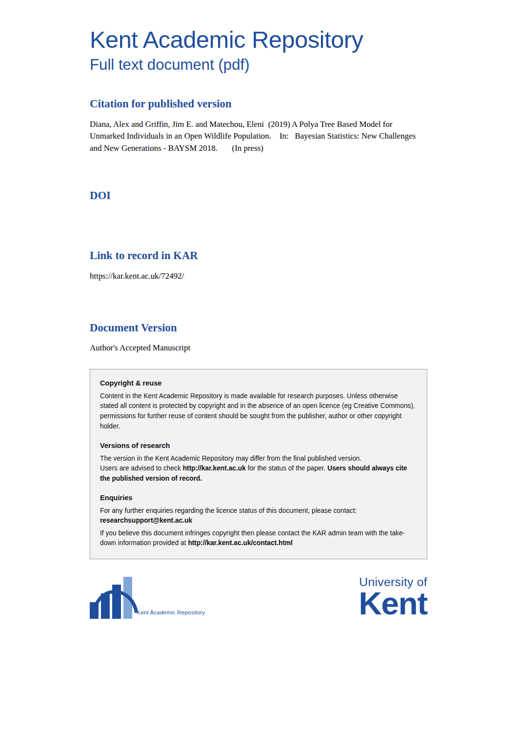Kent Academic Repository
Full text document (pdf)
Citation for published version
Diana, Alex and Griffin, Jim E. and Matechou, Eleni (2019) A Polya Tree Based Model for Unmarked Individuals in an Open Wildlife Population. In: Bayesian Statistics: New Challenges and New Generations - BAYSM 2018. (In press)
DOI
Link to record in KAR
https://kar.kent.ac.uk/72492/
Document Version
Author's Accepted Manuscript
Copyright & reuse
Content in the Kent Academic Repository is made available for research purposes. Unless otherwise stated all content is protected by copyright and in the absence of an open licence (eg Creative Commons), permissions for further reuse of content should be sought from the publisher, author or other copyright holder.
Versions of research
The version in the Kent Academic Repository may differ from the final published version.
Users are advised to check http://kar.kent.ac.uk for the status of the paper. Users should always cite the published version of record.
Enquiries
For any further enquiries regarding the licence status of this document, please contact:
researchsupport@kent.ac.uk
If you believe this document infringes copyright then please contact the KAR admin team with the take-down information provided at http://kar.kent.ac.uk/contact.html
Kent Academic Repository
University of
Kent